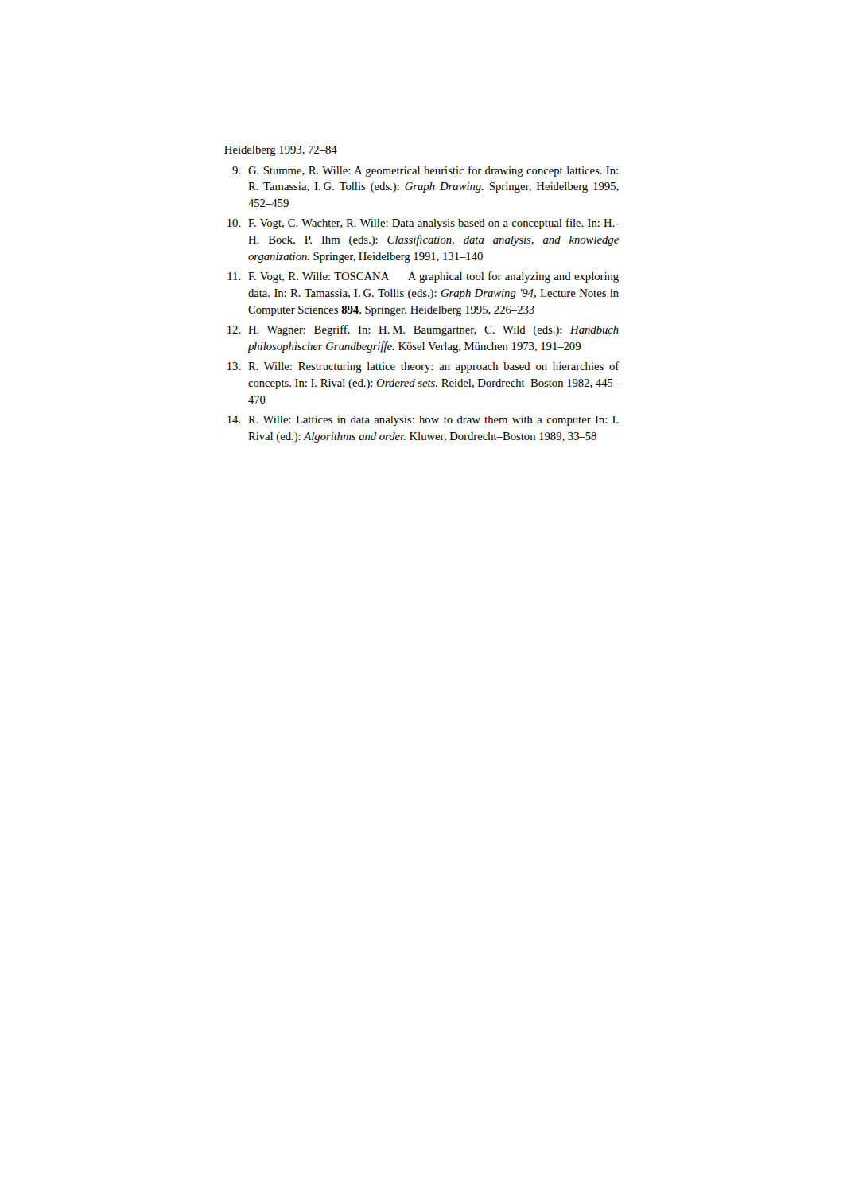Heidelberg 1993, 72–84
9. G. Stumme, R. Wille: A geometrical heuristic for drawing concept lattices. In: R. Tamassia, I. G. Tollis (eds.): Graph Drawing. Springer, Heidelberg 1995, 452–459
10. F. Vogt, C. Wachter, R. Wille: Data analysis based on a conceptual file. In: H.-H. Bock, P. Ihm (eds.): Classification, data analysis, and knowledge organization. Springer, Heidelberg 1991, 131–140
11. F. Vogt, R. Wille: TOSCANA A graphical tool for analyzing and exploring data. In: R. Tamassia, I. G. Tollis (eds.): Graph Drawing '94, Lecture Notes in Computer Sciences 894, Springer, Heidelberg 1995, 226–233
12. H. Wagner: Begriff. In: H. M. Baumgartner, C. Wild (eds.): Handbuch philosophischer Grundbegriffe. Kösel Verlag, München 1973, 191–209
13. R. Wille: Restructuring lattice theory: an approach based on hierarchies of concepts. In: I. Rival (ed.): Ordered sets. Reidel, Dordrecht–Boston 1982, 445–470
14. R. Wille: Lattices in data analysis: how to draw them with a computer In: I. Rival (ed.): Algorithms and order. Kluwer, Dordrecht–Boston 1989, 33–58